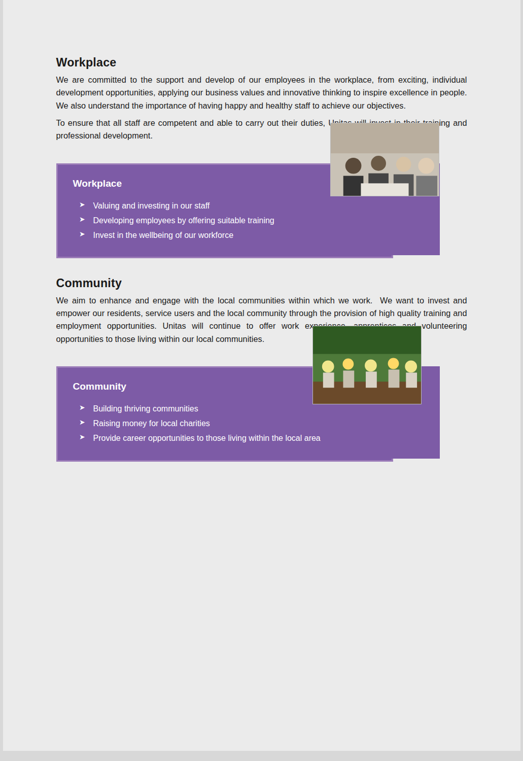Workplace
We are committed to the support and develop of our employees in the workplace, from exciting, individual development opportunities, applying our business values and innovative thinking to inspire excellence in people. We also understand the importance of having happy and healthy staff to achieve our objectives.
To ensure that all staff are competent and able to carry out their duties, Unitas will invest in their training and professional development.
Workplace
Valuing and investing in our staff
Developing employees by offering suitable training
Invest in the wellbeing of our workforce
Community
We aim to enhance and engage with the local communities within which we work. We want to invest and empower our residents, service users and the local community through the provision of high quality training and employment opportunities. Unitas will continue to offer work experience, apprentices and volunteering opportunities to those living within our local communities.
Community
Building thriving communities
Raising money for local charities
Provide career opportunities to those living within the local area